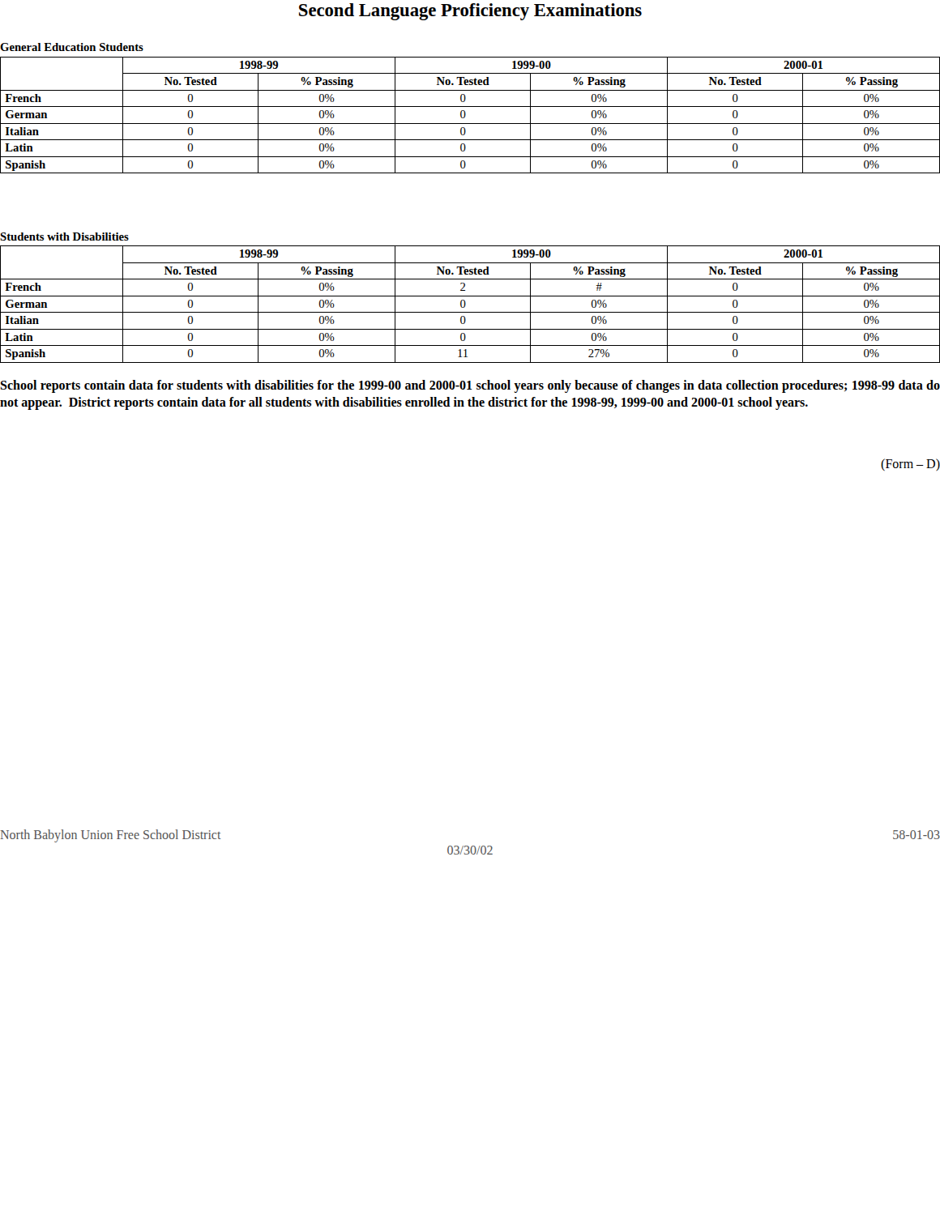Second Language Proficiency Examinations
General Education Students
| | 1998-99 | 1999-00 | 2000-01 |
| --- | --- | --- | --- |
| No. Tested | % Passing | No. Tested | % Passing | No. Tested | % Passing |
| French | 0 | 0% | 0 | 0% | 0 | 0% |
| German | 0 | 0% | 0 | 0% | 0 | 0% |
| Italian | 0 | 0% | 0 | 0% | 0 | 0% |
| Latin | 0 | 0% | 0 | 0% | 0 | 0% |
| Spanish | 0 | 0% | 0 | 0% | 0 | 0% |
Students with Disabilities
| | 1998-99 | 1999-00 | 2000-01 |
| --- | --- | --- | --- |
| No. Tested | % Passing | No. Tested | % Passing | No. Tested | % Passing |
| French | 0 | 0% | 2 | # | 0 | 0% |
| German | 0 | 0% | 0 | 0% | 0 | 0% |
| Italian | 0 | 0% | 0 | 0% | 0 | 0% |
| Latin | 0 | 0% | 0 | 0% | 0 | 0% |
| Spanish | 0 | 0% | 11 | 27% | 0 | 0% |
School reports contain data for students with disabilities for the 1999-00 and 2000-01 school years only because of changes in data collection procedures; 1998-99 data do not appear. District reports contain data for all students with disabilities enrolled in the district for the 1998-99, 1999-00 and 2000-01 school years.
(Form – D)
North Babylon Union Free School District 58-01-03
03/30/02